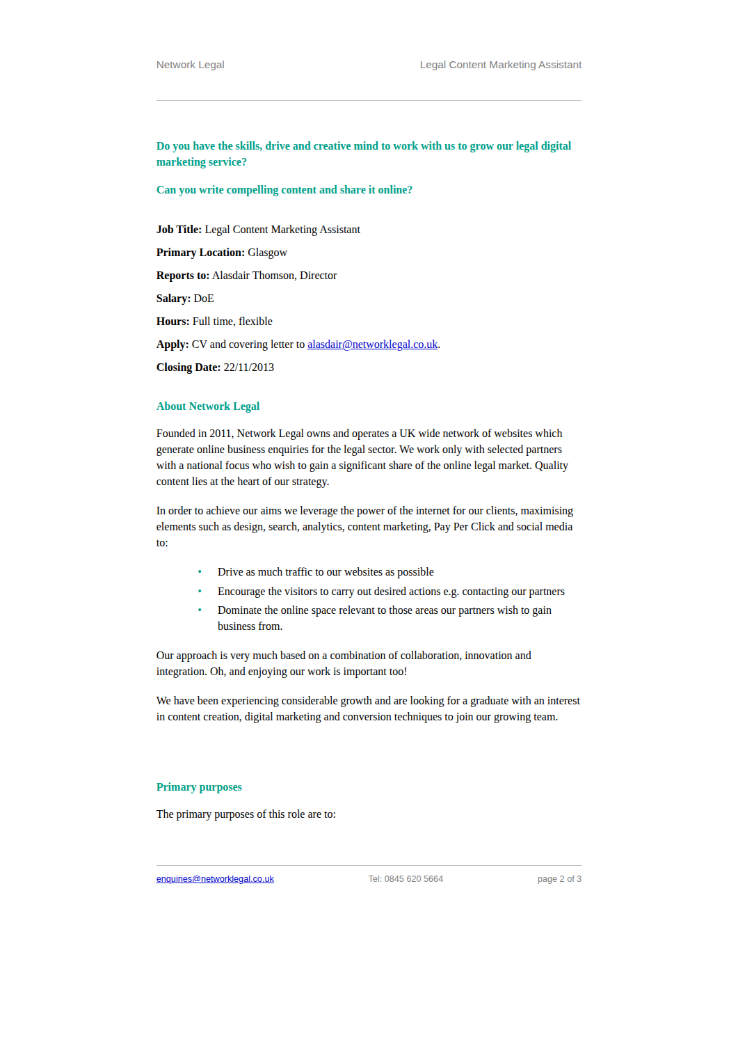Network Legal
Legal Content Marketing Assistant
Do you have the skills, drive and creative mind to work with us to grow our legal digital marketing service?
Can you write compelling content and share it online?
Job Title: Legal Content Marketing Assistant
Primary Location: Glasgow
Reports to: Alasdair Thomson, Director
Salary: DoE
Hours: Full time, flexible
Apply: CV and covering letter to alasdair@networklegal.co.uk.
Closing Date: 22/11/2013
About Network Legal
Founded in 2011, Network Legal owns and operates a UK wide network of websites which generate online business enquiries for the legal sector. We work only with selected partners with a national focus who wish to gain a significant share of the online legal market. Quality content lies at the heart of our strategy.
In order to achieve our aims we leverage the power of the internet for our clients, maximising elements such as design, search, analytics, content marketing, Pay Per Click and social media to:
Drive as much traffic to our websites as possible
Encourage the visitors to carry out desired actions e.g. contacting our partners
Dominate the online space relevant to those areas our partners wish to gain business from.
Our approach is very much based on a combination of collaboration, innovation and integration. Oh, and enjoying our work is important too!
We have been experiencing considerable growth and are looking for a graduate with an interest in content creation, digital marketing and conversion techniques to join our growing team.
Primary purposes
The primary purposes of this role are to:
enquiries@networklegal.co.uk
Tel: 0845 620 5664
page 2 of 3